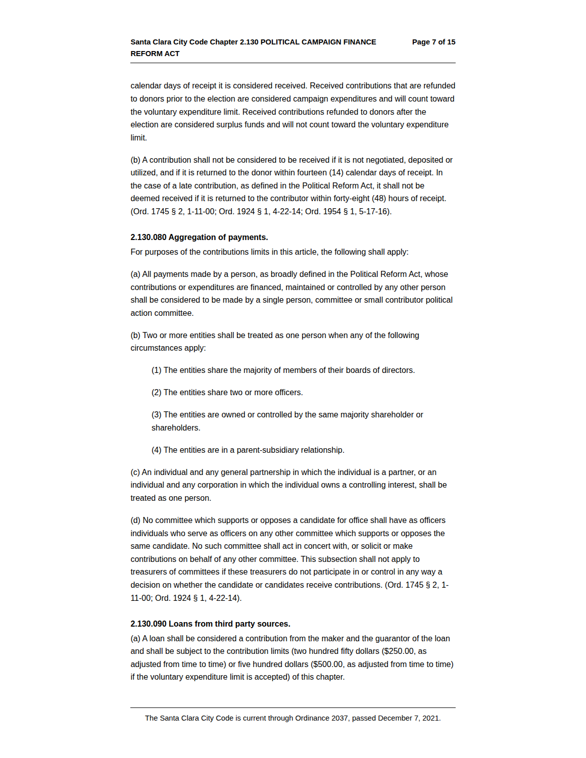Santa Clara City Code Chapter 2.130 POLITICAL CAMPAIGN FINANCE REFORM ACT Page 7 of 15
calendar days of receipt it is considered received. Received contributions that are refunded to donors prior to the election are considered campaign expenditures and will count toward the voluntary expenditure limit. Received contributions refunded to donors after the election are considered surplus funds and will not count toward the voluntary expenditure limit.
(b) A contribution shall not be considered to be received if it is not negotiated, deposited or utilized, and if it is returned to the donor within fourteen (14) calendar days of receipt. In the case of a late contribution, as defined in the Political Reform Act, it shall not be deemed received if it is returned to the contributor within forty-eight (48) hours of receipt. (Ord. 1745 § 2, 1-11-00; Ord. 1924 § 1, 4-22-14; Ord. 1954 § 1, 5-17-16).
2.130.080 Aggregation of payments.
For purposes of the contributions limits in this article, the following shall apply:
(a) All payments made by a person, as broadly defined in the Political Reform Act, whose contributions or expenditures are financed, maintained or controlled by any other person shall be considered to be made by a single person, committee or small contributor political action committee.
(b) Two or more entities shall be treated as one person when any of the following circumstances apply:
(1) The entities share the majority of members of their boards of directors.
(2) The entities share two or more officers.
(3) The entities are owned or controlled by the same majority shareholder or shareholders.
(4) The entities are in a parent-subsidiary relationship.
(c) An individual and any general partnership in which the individual is a partner, or an individual and any corporation in which the individual owns a controlling interest, shall be treated as one person.
(d) No committee which supports or opposes a candidate for office shall have as officers individuals who serve as officers on any other committee which supports or opposes the same candidate. No such committee shall act in concert with, or solicit or make contributions on behalf of any other committee. This subsection shall not apply to treasurers of committees if these treasurers do not participate in or control in any way a decision on whether the candidate or candidates receive contributions. (Ord. 1745 § 2, 1-11-00; Ord. 1924 § 1, 4-22-14).
2.130.090 Loans from third party sources.
(a) A loan shall be considered a contribution from the maker and the guarantor of the loan and shall be subject to the contribution limits (two hundred fifty dollars ($250.00, as adjusted from time to time) or five hundred dollars ($500.00, as adjusted from time to time) if the voluntary expenditure limit is accepted) of this chapter.
The Santa Clara City Code is current through Ordinance 2037, passed December 7, 2021.